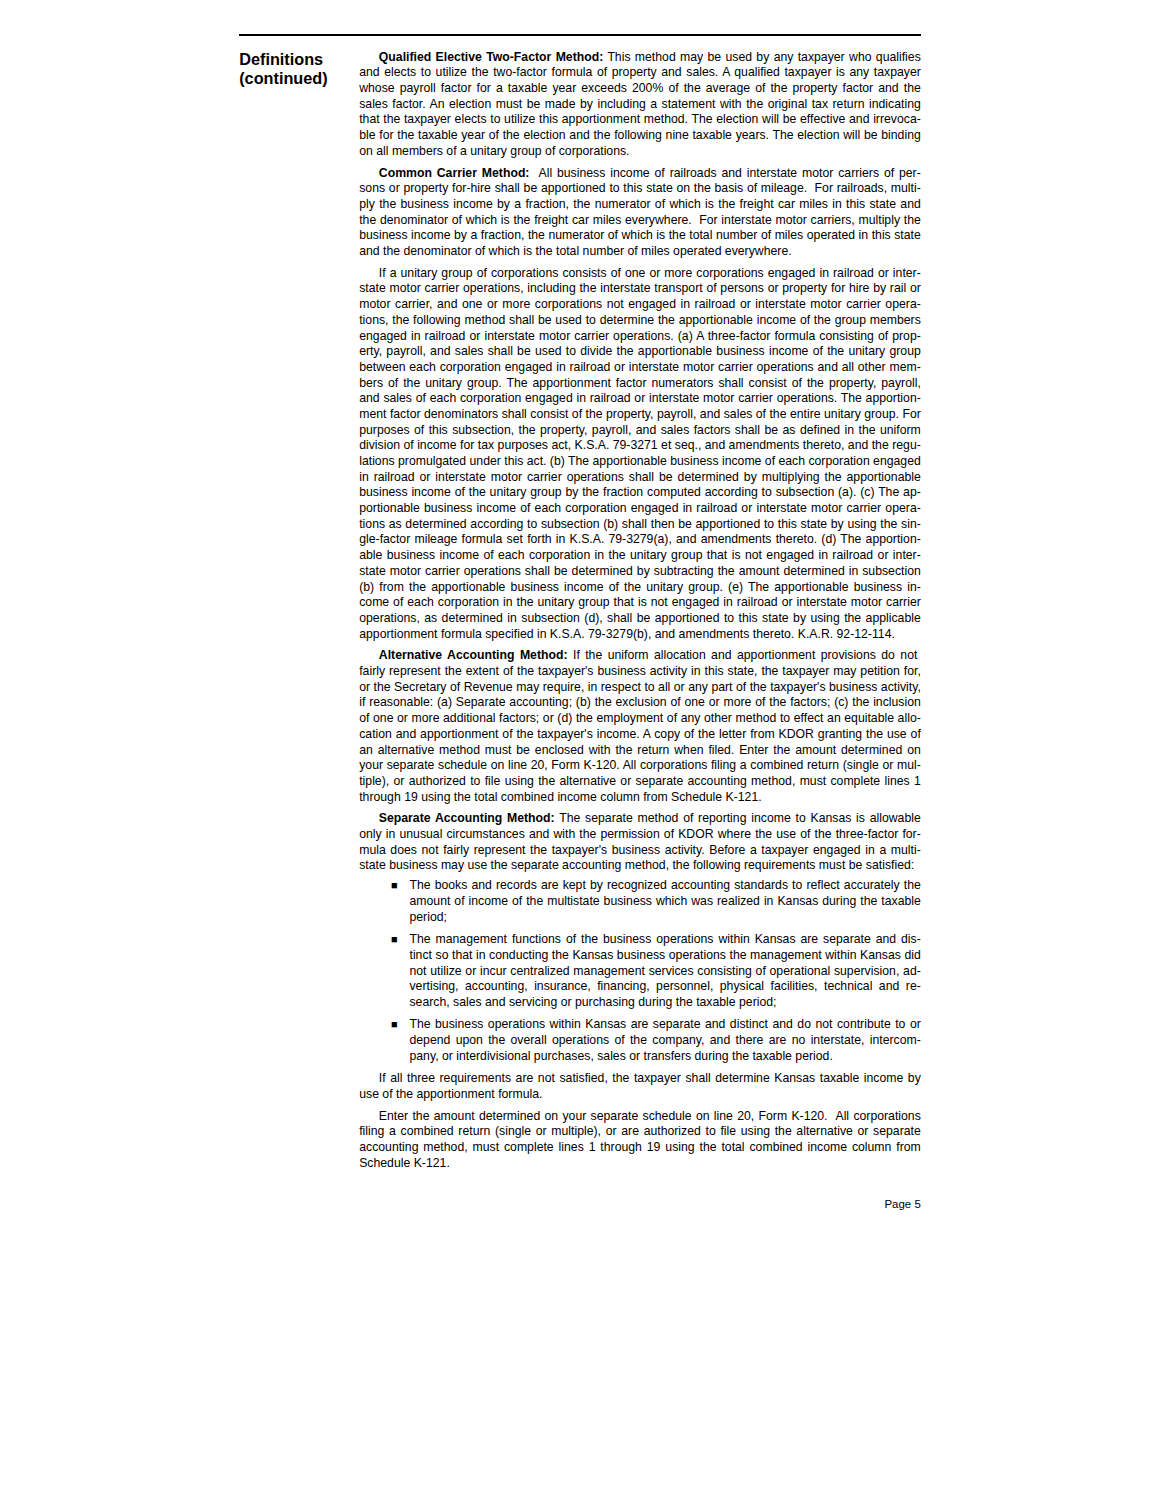Definitions
(continued)
Qualified Elective Two-Factor Method: This method may be used by any taxpayer who qualifies and elects to utilize the two-factor formula of property and sales. A qualified taxpayer is any taxpayer whose payroll factor for a taxable year exceeds 200% of the average of the property factor and the sales factor. An election must be made by including a statement with the original tax return indicating that the taxpayer elects to utilize this apportionment method. The election will be effective and irrevocable for the taxable year of the election and the following nine taxable years. The election will be binding on all members of a unitary group of corporations.
Common Carrier Method: All business income of railroads and interstate motor carriers of persons or property for-hire shall be apportioned to this state on the basis of mileage. For railroads, multiply the business income by a fraction, the numerator of which is the freight car miles in this state and the denominator of which is the freight car miles everywhere. For interstate motor carriers, multiply the business income by a fraction, the numerator of which is the total number of miles operated in this state and the denominator of which is the total number of miles operated everywhere.
If a unitary group of corporations consists of one or more corporations engaged in railroad or interstate motor carrier operations, including the interstate transport of persons or property for hire by rail or motor carrier, and one or more corporations not engaged in railroad or interstate motor carrier operations, the following method shall be used to determine the apportionable income of the group members engaged in railroad or interstate motor carrier operations. (a) A three-factor formula consisting of property, payroll, and sales shall be used to divide the apportionable business income of the unitary group between each corporation engaged in railroad or interstate motor carrier operations and all other members of the unitary group. The apportionment factor numerators shall consist of the property, payroll, and sales of each corporation engaged in railroad or interstate motor carrier operations. The apportionment factor denominators shall consist of the property, payroll, and sales of the entire unitary group. For purposes of this subsection, the property, payroll, and sales factors shall be as defined in the uniform division of income for tax purposes act, K.S.A. 79-3271 et seq., and amendments thereto, and the regulations promulgated under this act. (b) The apportionable business income of each corporation engaged in railroad or interstate motor carrier operations shall be determined by multiplying the apportionable business income of the unitary group by the fraction computed according to subsection (a). (c) The apportionable business income of each corporation engaged in railroad or interstate motor carrier operations as determined according to subsection (b) shall then be apportioned to this state by using the single-factor mileage formula set forth in K.S.A. 79-3279(a), and amendments thereto. (d) The apportionable business income of each corporation in the unitary group that is not engaged in railroad or interstate motor carrier operations shall be determined by subtracting the amount determined in subsection (b) from the apportionable business income of the unitary group. (e) The apportionable business income of each corporation in the unitary group that is not engaged in railroad or interstate motor carrier operations, as determined in subsection (d), shall be apportioned to this state by using the applicable apportionment formula specified in K.S.A. 79-3279(b), and amendments thereto. K.A.R. 92-12-114.
Alternative Accounting Method: If the uniform allocation and apportionment provisions do not fairly represent the extent of the taxpayer's business activity in this state, the taxpayer may petition for, or the Secretary of Revenue may require, in respect to all or any part of the taxpayer's business activity, if reasonable: (a) Separate accounting; (b) the exclusion of one or more of the factors; (c) the inclusion of one or more additional factors; or (d) the employment of any other method to effect an equitable allocation and apportionment of the taxpayer's income. A copy of the letter from KDOR granting the use of an alternative method must be enclosed with the return when filed. Enter the amount determined on your separate schedule on line 20, Form K-120. All corporations filing a combined return (single or multiple), or authorized to file using the alternative or separate accounting method, must complete lines 1 through 19 using the total combined income column from Schedule K-121.
Separate Accounting Method: The separate method of reporting income to Kansas is allowable only in unusual circumstances and with the permission of KDOR where the use of the three-factor formula does not fairly represent the taxpayer's business activity. Before a taxpayer engaged in a multistate business may use the separate accounting method, the following requirements must be satisfied:
The books and records are kept by recognized accounting standards to reflect accurately the amount of income of the multistate business which was realized in Kansas during the taxable period;
The management functions of the business operations within Kansas are separate and distinct so that in conducting the Kansas business operations the management within Kansas did not utilize or incur centralized management services consisting of operational supervision, advertising, accounting, insurance, financing, personnel, physical facilities, technical and research, sales and servicing or purchasing during the taxable period;
The business operations within Kansas are separate and distinct and do not contribute to or depend upon the overall operations of the company, and there are no interstate, intercompany, or interdivisional purchases, sales or transfers during the taxable period.
If all three requirements are not satisfied, the taxpayer shall determine Kansas taxable income by use of the apportionment formula.
Enter the amount determined on your separate schedule on line 20, Form K-120. All corporations filing a combined return (single or multiple), or are authorized to file using the alternative or separate accounting method, must complete lines 1 through 19 using the total combined income column from Schedule K-121.
Page 5